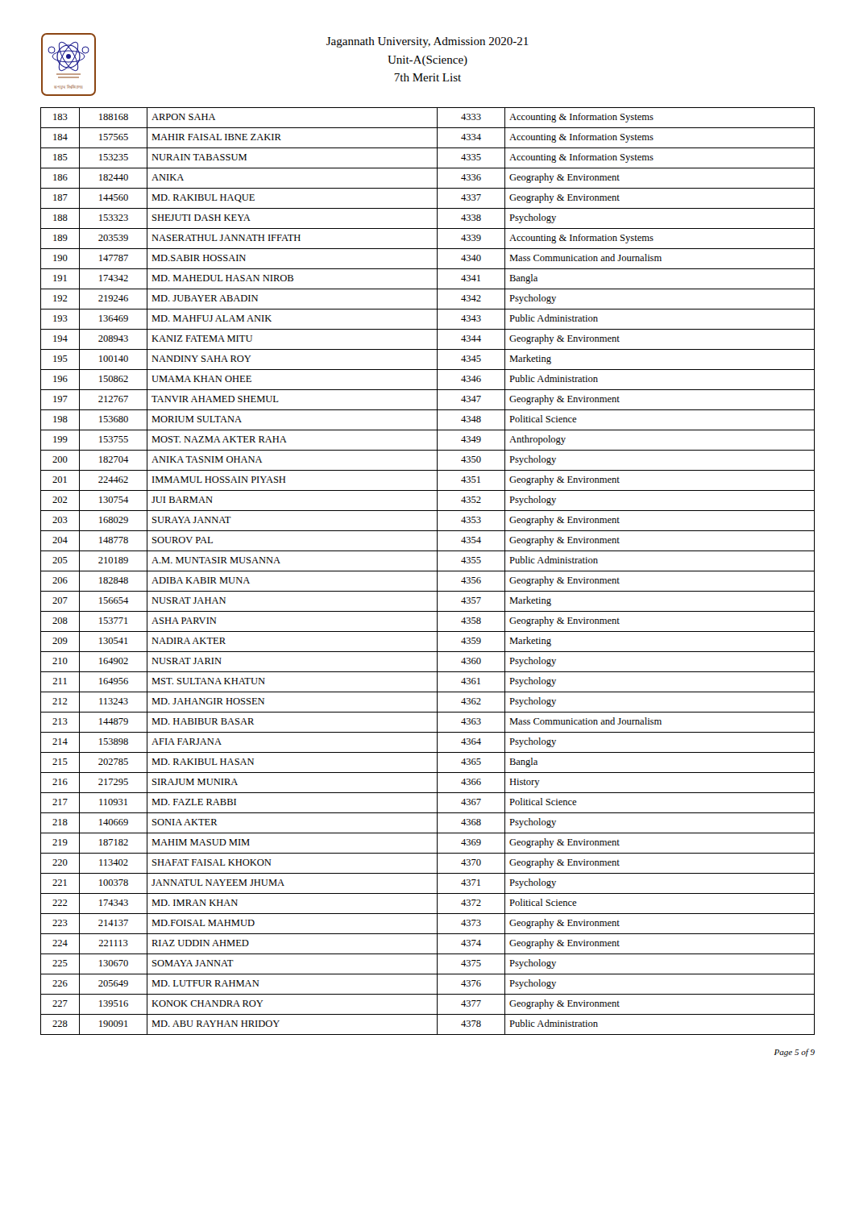জগন্নাথ বিশ্ববিদ্যালয়
Jagannath University, Admission 2020-21
Unit-A(Science)
7th Merit List
| 183 | 188168 | ARPON SAHA | 4333 | Accounting & Information Systems |
| 184 | 157565 | MAHIR FAISAL IBNE ZAKIR | 4334 | Accounting & Information Systems |
| 185 | 153235 | NURAIN TABASSUM | 4335 | Accounting & Information Systems |
| 186 | 182440 | ANIKA | 4336 | Geography & Environment |
| 187 | 144560 | MD. RAKIBUL HAQUE | 4337 | Geography & Environment |
| 188 | 153323 | SHEJUTI DASH KEYA | 4338 | Psychology |
| 189 | 203539 | NASERATHUL JANNATH IFFATH | 4339 | Accounting & Information Systems |
| 190 | 147787 | MD.SABIR HOSSAIN | 4340 | Mass Communication and Journalism |
| 191 | 174342 | MD. MAHEDUL HASAN NIROB | 4341 | Bangla |
| 192 | 219246 | MD. JUBAYER ABADIN | 4342 | Psychology |
| 193 | 136469 | MD. MAHFUJ ALAM ANIK | 4343 | Public Administration |
| 194 | 208943 | KANIZ FATEMA MITU | 4344 | Geography & Environment |
| 195 | 100140 | NANDINY SAHA ROY | 4345 | Marketing |
| 196 | 150862 | UMAMA KHAN OHEE | 4346 | Public Administration |
| 197 | 212767 | TANVIR AHAMED SHEMUL | 4347 | Geography & Environment |
| 198 | 153680 | MORIUM SULTANA | 4348 | Political Science |
| 199 | 153755 | MOST. NAZMA AKTER RAHA | 4349 | Anthropology |
| 200 | 182704 | ANIKA TASNIM OHANA | 4350 | Psychology |
| 201 | 224462 | IMMAMUL HOSSAIN PIYASH | 4351 | Geography & Environment |
| 202 | 130754 | JUI BARMAN | 4352 | Psychology |
| 203 | 168029 | SURAYA JANNAT | 4353 | Geography & Environment |
| 204 | 148778 | SOUROV PAL | 4354 | Geography & Environment |
| 205 | 210189 | A.M. MUNTASIR MUSANNA | 4355 | Public Administration |
| 206 | 182848 | ADIBA KABIR MUNA | 4356 | Geography & Environment |
| 207 | 156654 | NUSRAT JAHAN | 4357 | Marketing |
| 208 | 153771 | ASHA PARVIN | 4358 | Geography & Environment |
| 209 | 130541 | NADIRA AKTER | 4359 | Marketing |
| 210 | 164902 | NUSRAT JARIN | 4360 | Psychology |
| 211 | 164956 | MST. SULTANA KHATUN | 4361 | Psychology |
| 212 | 113243 | MD. JAHANGIR HOSSEN | 4362 | Psychology |
| 213 | 144879 | MD. HABIBUR BASAR | 4363 | Mass Communication and Journalism |
| 214 | 153898 | AFIA FARJANA | 4364 | Psychology |
| 215 | 202785 | MD. RAKIBUL HASAN | 4365 | Bangla |
| 216 | 217295 | SIRAJUM MUNIRA | 4366 | History |
| 217 | 110931 | MD. FAZLE RABBI | 4367 | Political Science |
| 218 | 140669 | SONIA AKTER | 4368 | Psychology |
| 219 | 187182 | MAHIM MASUD MIM | 4369 | Geography & Environment |
| 220 | 113402 | SHAFAT FAISAL KHOKON | 4370 | Geography & Environment |
| 221 | 100378 | JANNATUL NAYEEM JHUMA | 4371 | Psychology |
| 222 | 174343 | MD. IMRAN KHAN | 4372 | Political Science |
| 223 | 214137 | MD.FOISAL MAHMUD | 4373 | Geography & Environment |
| 224 | 221113 | RIAZ UDDIN AHMED | 4374 | Geography & Environment |
| 225 | 130670 | SOMAYA JANNAT | 4375 | Psychology |
| 226 | 205649 | MD. LUTFUR RAHMAN | 4376 | Psychology |
| 227 | 139516 | KONOK CHANDRA ROY | 4377 | Geography & Environment |
| 228 | 190091 | MD. ABU RAYHAN HRIDOY | 4378 | Public Administration |
Page 5 of 9